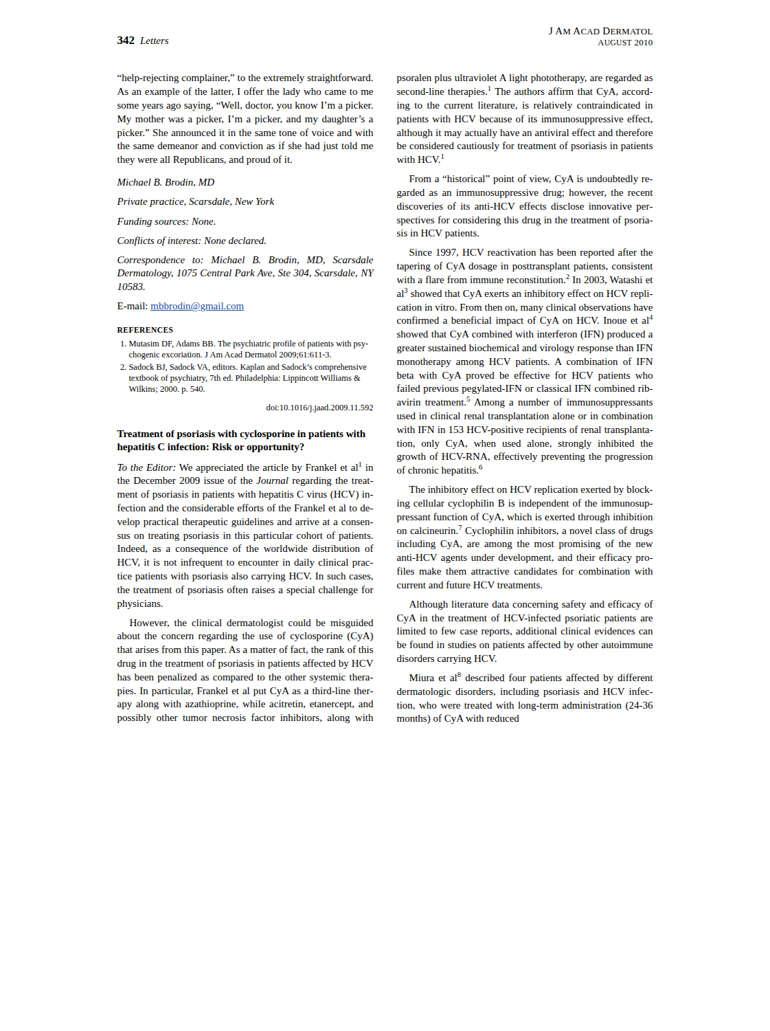342 Letters
J AM ACAD DERMATOL
AUGUST 2010
“help-rejecting complainer,” to the extremely straightforward. As an example of the latter, I offer the lady who came to me some years ago saying, “Well, doctor, you know I’m a picker. My mother was a picker, I’m a picker, and my daughter’s a picker.” She announced it in the same tone of voice and with the same demeanor and conviction as if she had just told me they were all Republicans, and proud of it.
Michael B. Brodin, MD
Private practice, Scarsdale, New York
Funding sources: None.
Conflicts of interest: None declared.
Correspondence to: Michael B. Brodin, MD, Scarsdale Dermatology, 1075 Central Park Ave, Ste 304, Scarsdale, NY 10583.
E-mail: mbbrodin@gmail.com
REFERENCES
Mutasim DF, Adams BB. The psychiatric profile of patients with psychogenic excoriation. J Am Acad Dermatol 2009;61:611-3.
Sadock BJ, Sadock VA, editors. Kaplan and Sadock’s comprehensive textbook of psychiatry, 7th ed. Philadelphia: Lippincott Williams & Wilkins; 2000. p. 540.
doi:10.1016/j.jaad.2009.11.592
Treatment of psoriasis with cyclosporine in patients with hepatitis C infection: Risk or opportunity?
To the Editor: We appreciated the article by Frankel et al1 in the December 2009 issue of the Journal regarding the treatment of psoriasis in patients with hepatitis C virus (HCV) infection and the considerable efforts of the Frankel et al to develop practical therapeutic guidelines and arrive at a consensus on treating psoriasis in this particular cohort of patients. Indeed, as a consequence of the worldwide distribution of HCV, it is not infrequent to encounter in daily clinical practice patients with psoriasis also carrying HCV. In such cases, the treatment of psoriasis often raises a special challenge for physicians.
However, the clinical dermatologist could be misguided about the concern regarding the use of cyclosporine (CyA) that arises from this paper. As a matter of fact, the rank of this drug in the treatment of psoriasis in patients affected by HCV has been penalized as compared to the other systemic therapies. In particular, Frankel et al put CyA as a third-line therapy along with azathioprine, while acitretin, etanercept, and possibly other tumor necrosis factor inhibitors, along with psoralen plus ultraviolet A light phototherapy, are regarded as second-line therapies.1 The authors affirm that CyA, according to the current literature, is relatively contraindicated in patients with HCV because of its immunosuppressive effect, although it may actually have an antiviral effect and therefore be considered cautiously for treatment of psoriasis in patients with HCV.1
From a “historical” point of view, CyA is undoubtedly regarded as an immunosuppressive drug; however, the recent discoveries of its anti-HCV effects disclose innovative perspectives for considering this drug in the treatment of psoriasis in HCV patients.
Since 1997, HCV reactivation has been reported after the tapering of CyA dosage in posttransplant patients, consistent with a flare from immune reconstitution.2 In 2003, Watashi et al3 showed that CyA exerts an inhibitory effect on HCV replication in vitro. From then on, many clinical observations have confirmed a beneficial impact of CyA on HCV. Inoue et al4 showed that CyA combined with interferon (IFN) produced a greater sustained biochemical and virology response than IFN monotherapy among HCV patients. A combination of IFN beta with CyA proved be effective for HCV patients who failed previous pegylated-IFN or classical IFN combined ribavirin treatment.5 Among a number of immunosuppressants used in clinical renal transplantation alone or in combination with IFN in 153 HCV-positive recipients of renal transplantation, only CyA, when used alone, strongly inhibited the growth of HCV-RNA, effectively preventing the progression of chronic hepatitis.6
The inhibitory effect on HCV replication exerted by blocking cellular cyclophilin B is independent of the immunosuppressant function of CyA, which is exerted through inhibition on calcineurin.7 Cyclophilin inhibitors, a novel class of drugs including CyA, are among the most promising of the new anti-HCV agents under development, and their efficacy profiles make them attractive candidates for combination with current and future HCV treatments.
Although literature data concerning safety and efficacy of CyA in the treatment of HCV-infected psoriatic patients are limited to few case reports, additional clinical evidences can be found in studies on patients affected by other autoimmune disorders carrying HCV.
Miura et al8 described four patients affected by different dermatologic disorders, including psoriasis and HCV infection, who were treated with long-term administration (24-36 months) of CyA with reduced